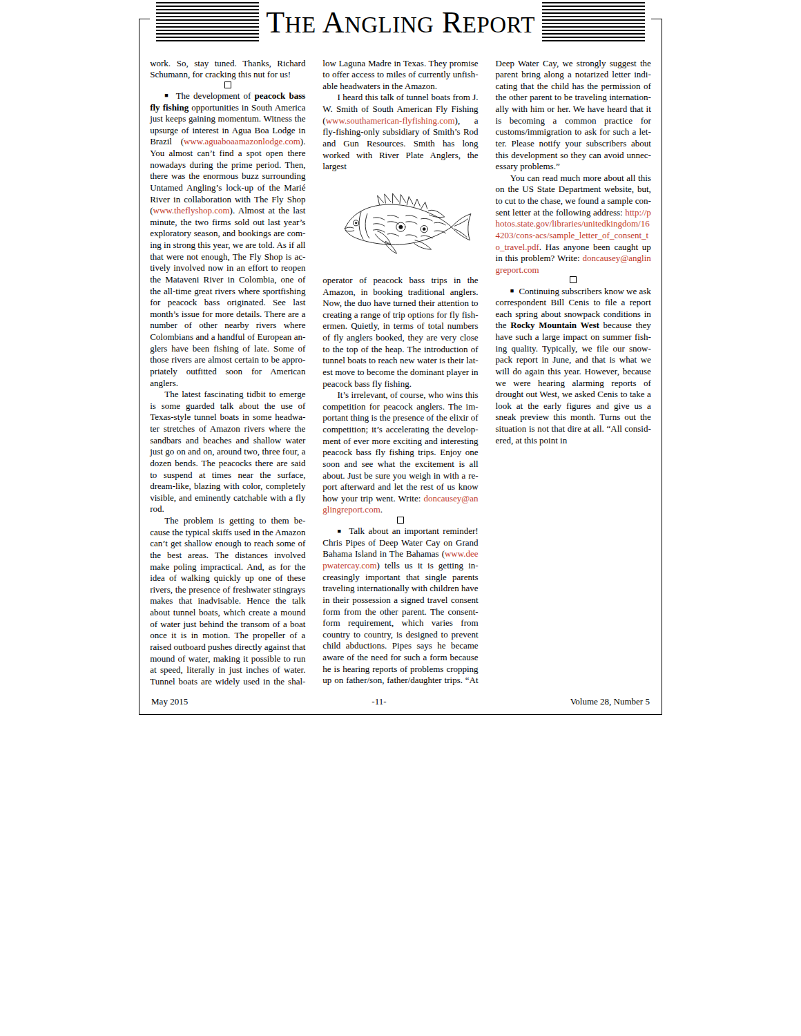THE ANGLING REPORT
work. So, stay tuned. Thanks, Richard Schumann, for cracking this nut for us!
■ The development of peacock bass fly fishing opportunities in South America just keeps gaining momentum. Witness the upsurge of interest in Agua Boa Lodge in Brazil (www.aguaboaamazonlodge.com). You almost can’t find a spot open there nowadays during the prime period. Then, there was the enormous buzz surrounding Untamed Angling’s lock-up of the Marié River in collaboration with The Fly Shop (www.theflyshop.com). Almost at the last minute, the two firms sold out last year’s exploratory season, and bookings are coming in strong this year, we are told. As if all that were not enough, The Fly Shop is actively involved now in an effort to reopen the Mataveni River in Colombia, one of the all-time great rivers where sportfishing for peacock bass originated. See last month’s issue for more details. There are a number of other nearby rivers where Colombians and a handful of European anglers have been fishing of late. Some of those rivers are almost certain to be appropriately outfitted soon for American anglers.
The latest fascinating tidbit to emerge is some guarded talk about the use of Texas-style tunnel boats in some headwater stretches of Amazon rivers where the sandbars and beaches and shallow water just go on and on, around two, three four, a dozen bends. The peacocks there are said to suspend at times near the surface, dream-like, blazing with color, completely visible, and eminently catchable with a fly rod.
The problem is getting to them because the typical skiffs used in the Amazon can’t get shallow enough to reach some of the best areas. The distances involved make poling impractical. And, as for the idea of walking quickly up one of these rivers, the presence of freshwater stingrays makes that inadvisable. Hence the talk about tunnel boats, which create a mound of water just behind the transom of a boat once it is in motion. The propeller of a raised outboard pushes directly against that mound of water, making it possible to run at speed, literally in just inches of water. Tunnel boats are widely used in the shallow Laguna Madre in Texas. They promise to offer access to miles of currently unfishable headwaters in the Amazon.
I heard this talk of tunnel boats from J. W. Smith of South American Fly Fishing (www.southamerican-flyfishing.com), a fly-fishing-only subsidiary of Smith’s Rod and Gun Resources. Smith has long worked with River Plate Anglers, the largest
operator of peacock bass trips in the Amazon, in booking traditional anglers. Now, the duo have turned their attention to creating a range of trip options for fly fishermen. Quietly, in terms of total numbers of fly anglers booked, they are very close to the top of the heap. The introduction of tunnel boats to reach new water is their latest move to become the dominant player in peacock bass fly fishing.
It’s irrelevant, of course, who wins this competition for peacock anglers. The important thing is the presence of the elixir of competition; it’s accelerating the development of ever more exciting and interesting peacock bass fly fishing trips. Enjoy one soon and see what the excitement is all about. Just be sure you weigh in with a report afterward and let the rest of us know how your trip went. Write: doncausey@anglingreport.com.
■ Talk about an important reminder! Chris Pipes of Deep Water Cay on Grand Bahama Island in The Bahamas (www.deepwatercay.com) tells us it is getting increasingly important that single parents traveling internationally with children have in their possession a signed travel consent form from the other parent. The consent-form requirement, which varies from country to country, is designed to prevent child abductions. Pipes says he became aware of the need for such a form because he is hearing reports of problems cropping up on father/son, father/daughter trips. “At Deep Water Cay, we strongly suggest the parent bring along a notarized letter indicating that the child has the permission of the other parent to be traveling internationally with him or her. We have heard that it is becoming a common practice for customs/immigration to ask for such a letter. Please notify your subscribers about this development so they can avoid unnecessary problems.”
You can read much more about all this on the US State Department website, but, to cut to the chase, we found a sample consent letter at the following address: http://photos.state.gov/libraries/unitedkingdom/164203/cons-acs/sample_letter_of_consent_to_travel.pdf. Has anyone been caught up in this problem? Write: doncausey@anglingreport.com
■ Continuing subscribers know we ask correspondent Bill Cenis to file a report each spring about snowpack conditions in the Rocky Mountain West because they have such a large impact on summer fishing quality. Typically, we file our snowpack report in June, and that is what we will do again this year. However, because we were hearing alarming reports of drought out West, we asked Cenis to take a look at the early figures and give us a sneak preview this month. Turns out the situation is not that dire at all. “All considered, at this point in
May 2015
-11-
Volume 28, Number 5